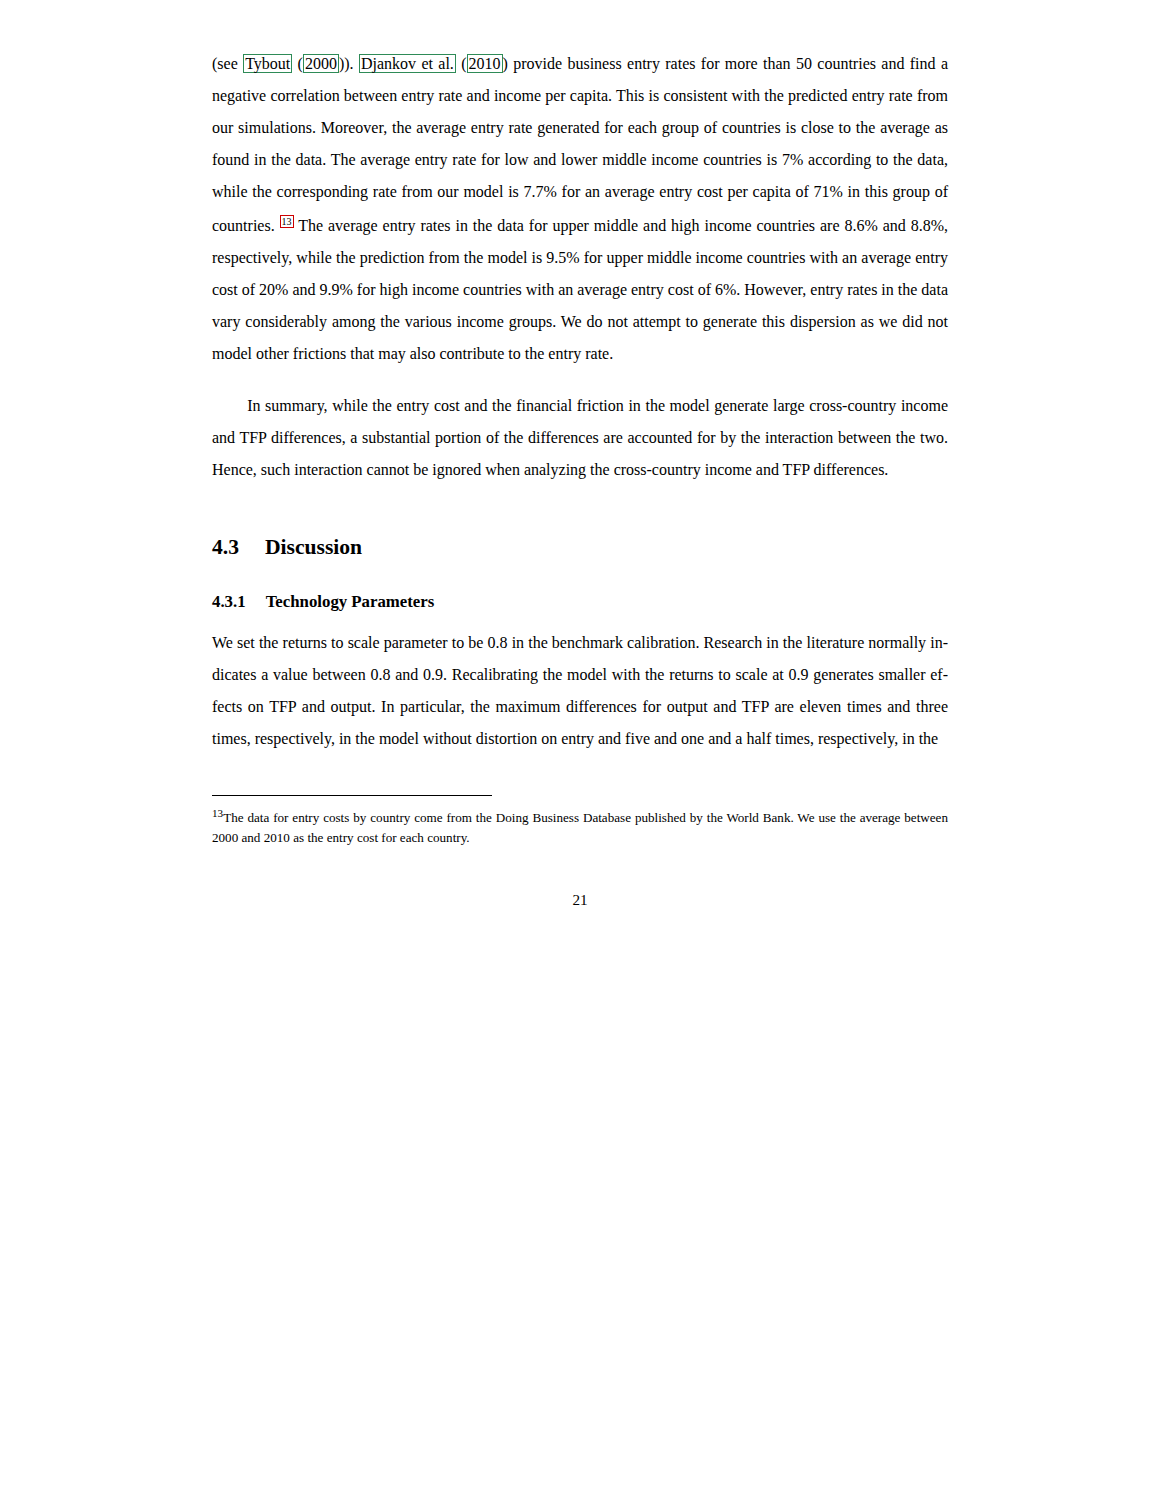(see Tybout (2000)). Djankov et al. (2010) provide business entry rates for more than 50 countries and find a negative correlation between entry rate and income per capita. This is consistent with the predicted entry rate from our simulations. Moreover, the average entry rate generated for each group of countries is close to the average as found in the data. The average entry rate for low and lower middle income countries is 7% according to the data, while the corresponding rate from our model is 7.7% for an average entry cost per capita of 71% in this group of countries. 13 The average entry rates in the data for upper middle and high income countries are 8.6% and 8.8%, respectively, while the prediction from the model is 9.5% for upper middle income countries with an average entry cost of 20% and 9.9% for high income countries with an average entry cost of 6%. However, entry rates in the data vary considerably among the various income groups. We do not attempt to generate this dispersion as we did not model other frictions that may also contribute to the entry rate.
In summary, while the entry cost and the financial friction in the model generate large cross-country income and TFP differences, a substantial portion of the differences are accounted for by the interaction between the two. Hence, such interaction cannot be ignored when analyzing the cross-country income and TFP differences.
4.3 Discussion
4.3.1 Technology Parameters
We set the returns to scale parameter to be 0.8 in the benchmark calibration. Research in the literature normally indicates a value between 0.8 and 0.9. Recalibrating the model with the returns to scale at 0.9 generates smaller effects on TFP and output. In particular, the maximum differences for output and TFP are eleven times and three times, respectively, in the model without distortion on entry and five and one and a half times, respectively, in the
13The data for entry costs by country come from the Doing Business Database published by the World Bank. We use the average between 2000 and 2010 as the entry cost for each country.
21